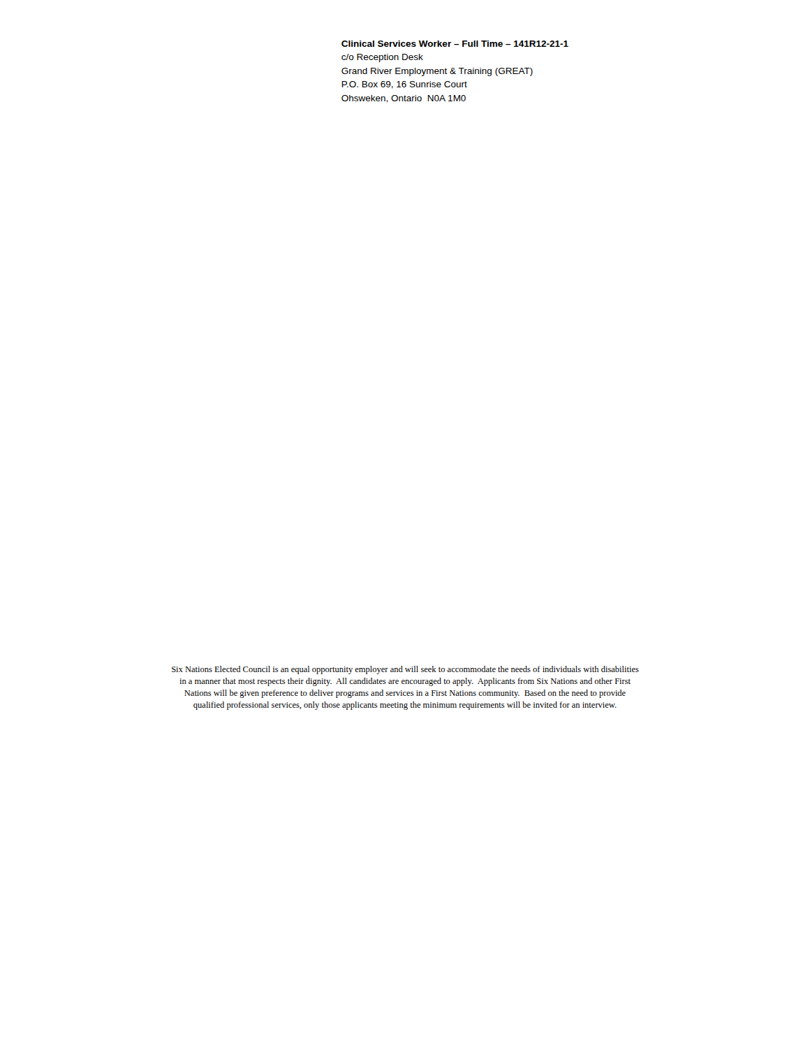Clinical Services Worker – Full Time – 141R12-21-1
c/o Reception Desk
Grand River Employment & Training (GREAT)
P.O. Box 69, 16 Sunrise Court
Ohsweken, Ontario N0A 1M0
Six Nations Elected Council is an equal opportunity employer and will seek to accommodate the needs of individuals with disabilities in a manner that most respects their dignity. All candidates are encouraged to apply. Applicants from Six Nations and other First Nations will be given preference to deliver programs and services in a First Nations community. Based on the need to provide qualified professional services, only those applicants meeting the minimum requirements will be invited for an interview.